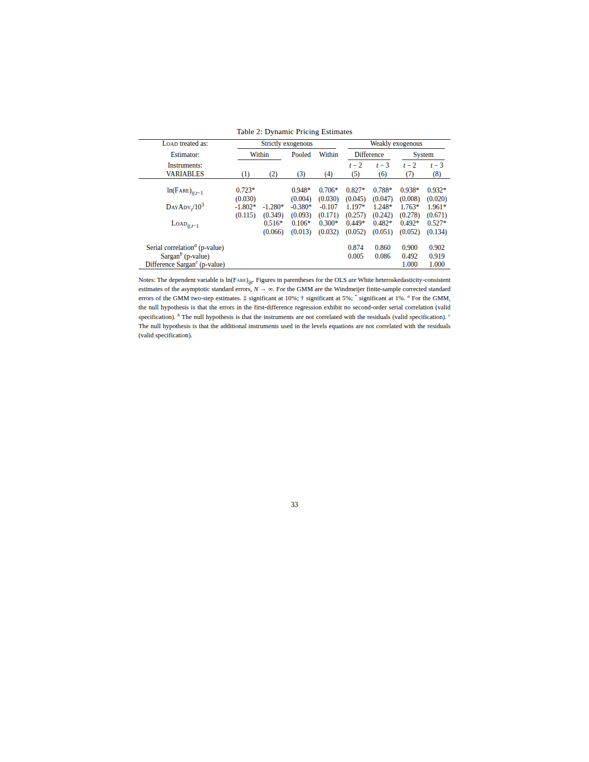Table 2: Dynamic Pricing Estimates
| Load treated as: | Strictly exogenous | Weakly exogenous |
| Estimator: | Within | Pooled | Within | Difference | System |
| Instruments: | | | | | t − 2 | t − 3 | t − 2 | t − 3 |
| VARIABLES | (1) | (2) | (3) | (4) | (5) | (6) | (7) | (8) |
| ln( Fare ) ij , t −1 | 0.723* | | 0.948* | 0.706* | 0.827* | 0.788* | 0.938* | 0.932* |
| | (0.030) | | (0.004) | (0.030) | (0.045) | (0.047) | (0.008) | (0.020) |
| DayAdv t /10 3 | -1.802* | -1.280* | -0.380* | -0.107 | 1.197* | 1.248* | 1.763* | 1.961* |
| | (0.115) | (0.349) | (0.093) | (0.171) | (0.257) | (0.242) | (0.278) | (0.671) |
| Load ij , t −1 | | 0.516* | 0.106* | 0.300* | 0.449* | 0.482* | 0.492* | 0.527* |
| | | (0.066) | (0.013) | (0.032) | (0.052) | (0.051) | (0.052) | (0.134) |
| Serial correlation a (p-value) | | | | | 0.874 | 0.860 | 0.900 | 0.902 |
| Sargan b (p-value) | | | | | 0.005 | 0.086 | 0.492 | 0.919 |
| Difference Sargan c (p-value) | | | | | | | 1.000 | 1.000 |
Notes: The dependent variable is ln(Fare)ijt. Figures in parentheses for the OLS are White heteroskedasticity-consistent estimates of the asymptotic standard errors, N → ∞. For the GMM are the Windmeijer finite-sample corrected standard errors of the GMM two-step estimates. ‡ significant at 10%; † significant at 5%; * significant at 1%. a For the GMM, the null hypothesis is that the errors in the first-difference regression exhibit no second-order serial correlation (valid specification). b The null hypothesis is that the instruments are not correlated with the residuals (valid specification). c The null hypothesis is that the additional instruments used in the levels equations are not correlated with the residuals (valid specification).
33